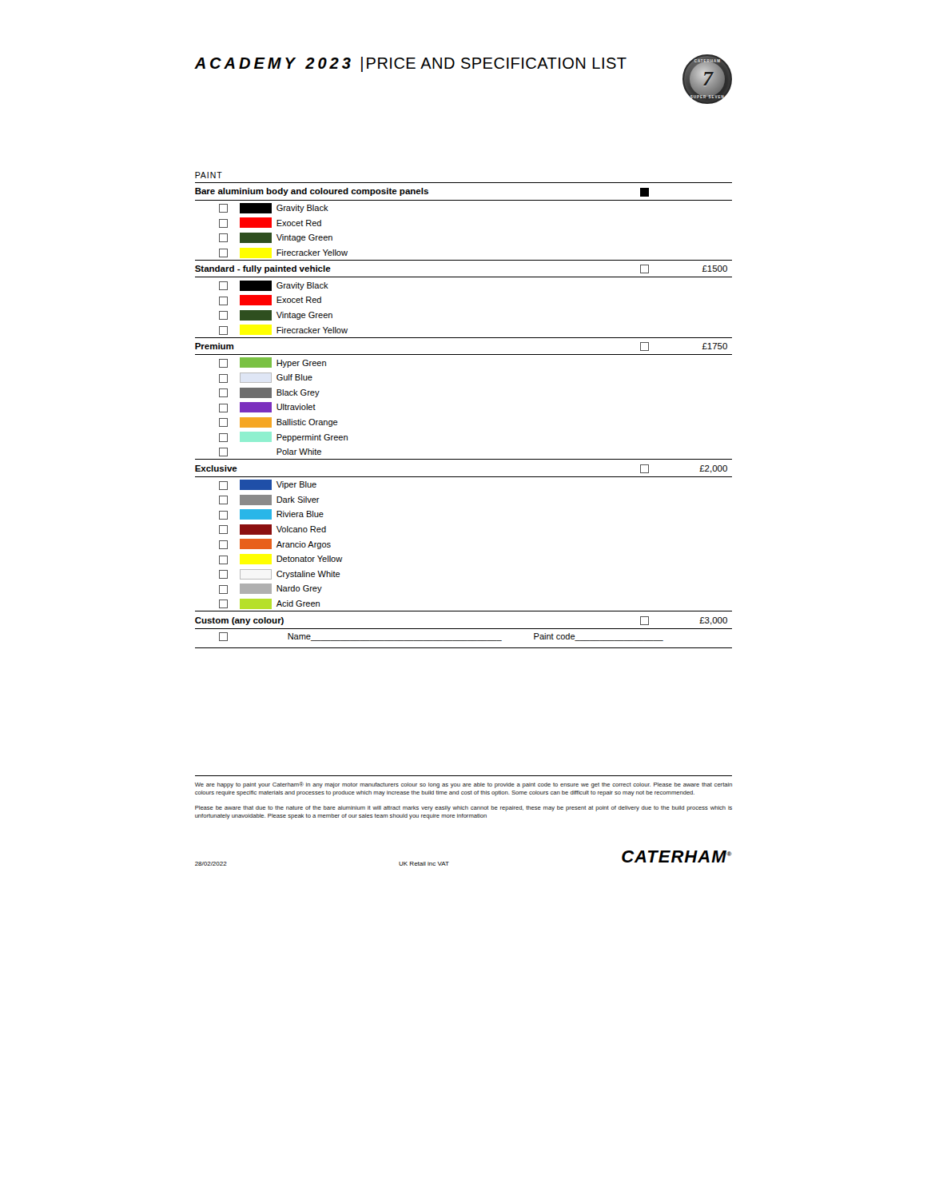ACADEMY 2023 |PRICE AND SPECIFICATION LIST
CATERHAM
SUPER SEVEN
PAINT
| Bare aluminium body and coloured composite panels | | |
| | | | Gravity Black | | |
| | | | Exocet Red | | |
| | | | Vintage Green | | |
| | | | Firecracker Yellow | | |
| Standard - fully painted vehicle | | £1500 |
| | | | Gravity Black | | |
| | | | Exocet Red | | |
| | | | Vintage Green | | |
| | | | Firecracker Yellow | | |
| Premium | | £1750 |
| | | | Hyper Green | | |
| | | | Gulf Blue | | |
| | | | Black Grey | | |
| | | | Ultraviolet | | |
| | | | Ballistic Orange | | |
| | | | Peppermint Green | | |
| | | | Polar White | | |
| Exclusive | | £2,000 |
| | | | Viper Blue | | |
| | | | Dark Silver | | |
| | | | Riviera Blue | | |
| | | | Volcano Red | | |
| | | | Arancio Argos | | |
| | | | Detonator Yellow | | |
| | | | Crystaline White | | |
| | | | Nardo Grey | | |
| | | | Acid Green | | |
| Custom (any colour) | | £3,000 |
| | | Name _______________________________________ Paint code __________________ |
We are happy to paint your Caterham® in any major motor manufacturers colour so long as you are able to provide a paint code to ensure we get the correct colour. Please be aware that certain colours require specific materials and processes to produce which may increase the build time and cost of this option. Some colours can be difficult to repair so may not be recommended.
Please be aware that due to the nature of the bare aluminium it will attract marks very easily which cannot be repaired, these may be present at point of delivery due to the build process which is unfortunately unavoidable. Please speak to a member of our sales team should you require more information
28/02/2022
UK Retail inc VAT
CATERHAM®